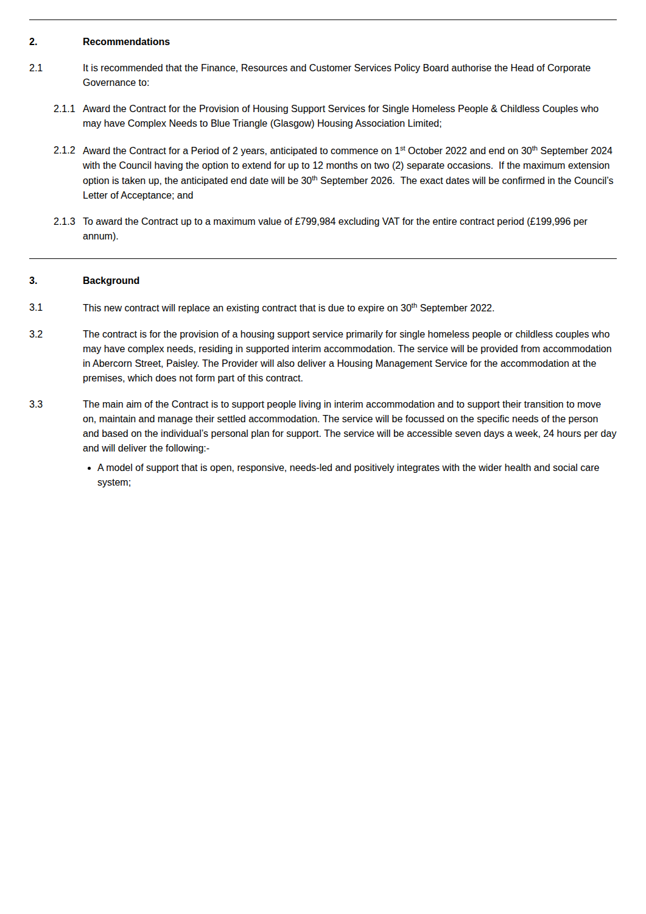2.
Recommendations
2.1
It is recommended that the Finance, Resources and Customer Services Policy Board authorise the Head of Corporate Governance to:
2.1.1
Award the Contract for the Provision of Housing Support Services for Single Homeless People & Childless Couples who may have Complex Needs to Blue Triangle (Glasgow) Housing Association Limited;
2.1.2
Award the Contract for a Period of 2 years, anticipated to commence on 1st October 2022 and end on 30th September 2024 with the Council having the option to extend for up to 12 months on two (2) separate occasions. If the maximum extension option is taken up, the anticipated end date will be 30th September 2026. The exact dates will be confirmed in the Council’s Letter of Acceptance; and
2.1.3
To award the Contract up to a maximum value of £799,984 excluding VAT for the entire contract period (£199,996 per annum).
3.
Background
3.1
This new contract will replace an existing contract that is due to expire on 30th September 2022.
3.2
The contract is for the provision of a housing support service primarily for single homeless people or childless couples who may have complex needs, residing in supported interim accommodation. The service will be provided from accommodation in Abercorn Street, Paisley. The Provider will also deliver a Housing Management Service for the accommodation at the premises, which does not form part of this contract.
3.3
The main aim of the Contract is to support people living in interim accommodation and to support their transition to move on, maintain and manage their settled accommodation. The service will be focussed on the specific needs of the person and based on the individual’s personal plan for support. The service will be accessible seven days a week, 24 hours per day and will deliver the following:-
A model of support that is open, responsive, needs-led and positively integrates with the wider health and social care system;